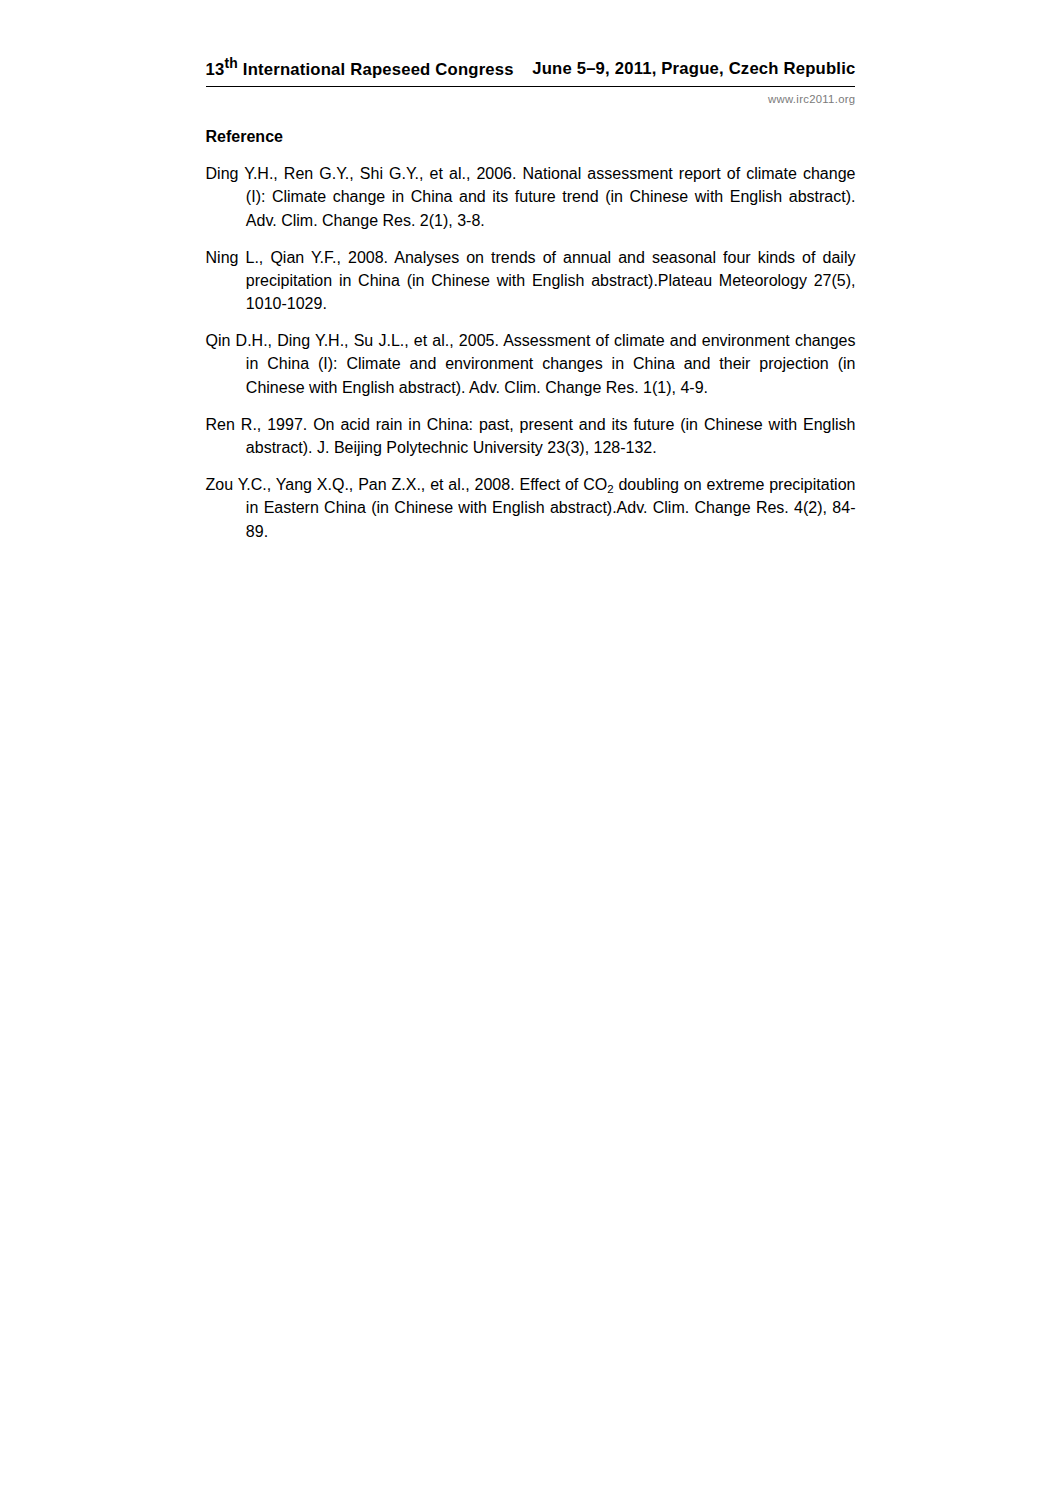13th International Rapeseed Congress
June 5–9, 2011, Prague, Czech Republic
www.irc2011.org
Reference
Ding Y.H., Ren G.Y., Shi G.Y., et al., 2006. National assessment report of climate change (I): Climate change in China and its future trend (in Chinese with English abstract). Adv. Clim. Change Res. 2(1), 3-8.
Ning L., Qian Y.F., 2008. Analyses on trends of annual and seasonal four kinds of daily precipitation in China (in Chinese with English abstract).Plateau Meteorology 27(5), 1010-1029.
Qin D.H., Ding Y.H., Su J.L., et al., 2005. Assessment of climate and environment changes in China (I): Climate and environment changes in China and their projection (in Chinese with English abstract). Adv. Clim. Change Res. 1(1), 4-9.
Ren R., 1997. On acid rain in China: past, present and its future (in Chinese with English abstract). J. Beijing Polytechnic University 23(3), 128-132.
Zou Y.C., Yang X.Q., Pan Z.X., et al., 2008. Effect of CO2 doubling on extreme precipitation in Eastern China (in Chinese with English abstract).Adv. Clim. Change Res. 4(2), 84-89.